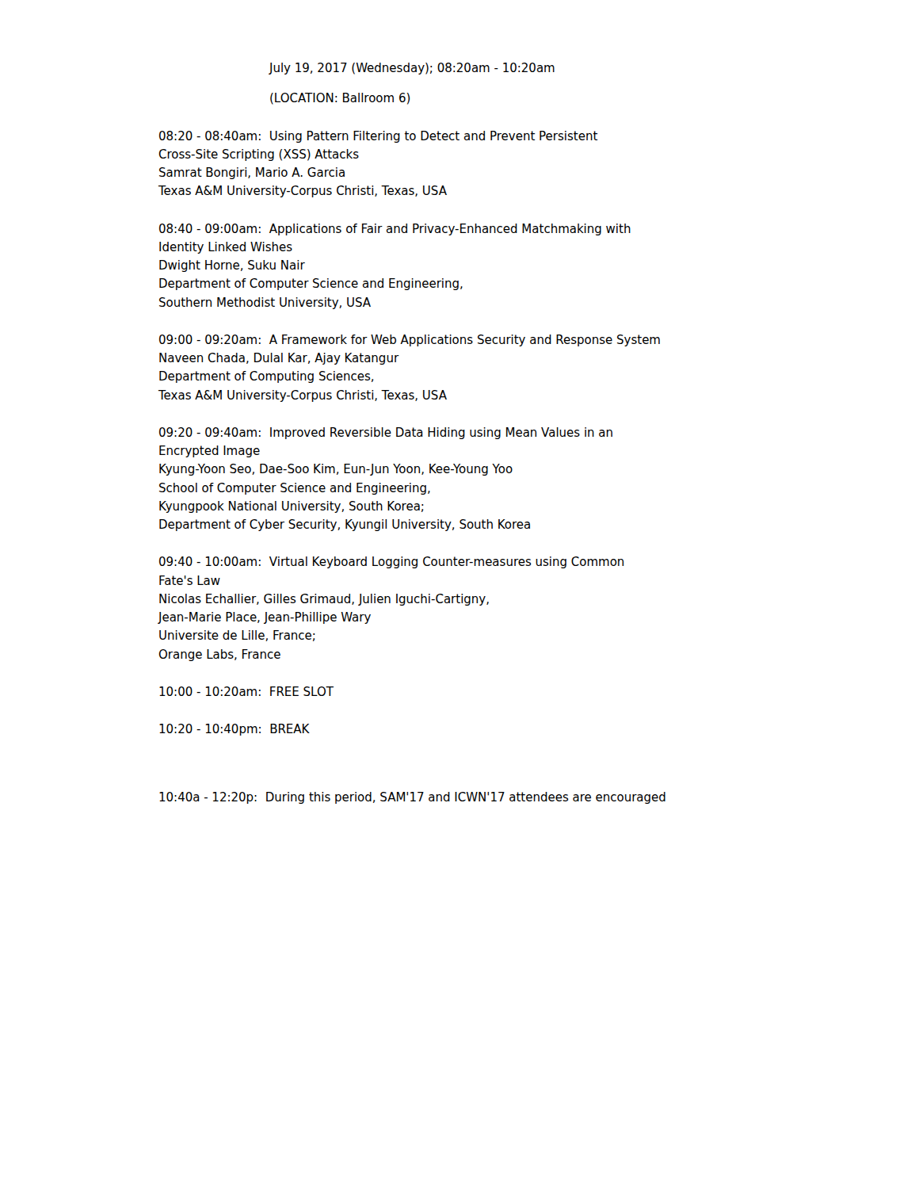July 19, 2017 (Wednesday); 08:20am - 10:20am
(LOCATION: Ballroom 6)
08:20 - 08:40am: Using Pattern Filtering to Detect and Prevent Persistent
Cross-Site Scripting (XSS) Attacks
Samrat Bongiri, Mario A. Garcia
Texas A&M University-Corpus Christi, Texas, USA
08:40 - 09:00am: Applications of Fair and Privacy-Enhanced Matchmaking with
Identity Linked Wishes
Dwight Horne, Suku Nair
Department of Computer Science and Engineering,
Southern Methodist University, USA
09:00 - 09:20am: A Framework for Web Applications Security and Response System
Naveen Chada, Dulal Kar, Ajay Katangur
Department of Computing Sciences,
Texas A&M University-Corpus Christi, Texas, USA
09:20 - 09:40am: Improved Reversible Data Hiding using Mean Values in an
Encrypted Image
Kyung-Yoon Seo, Dae-Soo Kim, Eun-Jun Yoon, Kee-Young Yoo
School of Computer Science and Engineering,
Kyungpook National University, South Korea;
Department of Cyber Security, Kyungil University, South Korea
09:40 - 10:00am: Virtual Keyboard Logging Counter-measures using Common
Fate's Law
Nicolas Echallier, Gilles Grimaud, Julien Iguchi-Cartigny,
Jean-Marie Place, Jean-Phillipe Wary
Universite de Lille, France;
Orange Labs, France
10:00 - 10:20am: FREE SLOT
10:20 - 10:40pm: BREAK
10:40a - 12:20p: During this period, SAM'17 and ICWN'17 attendees are encouraged